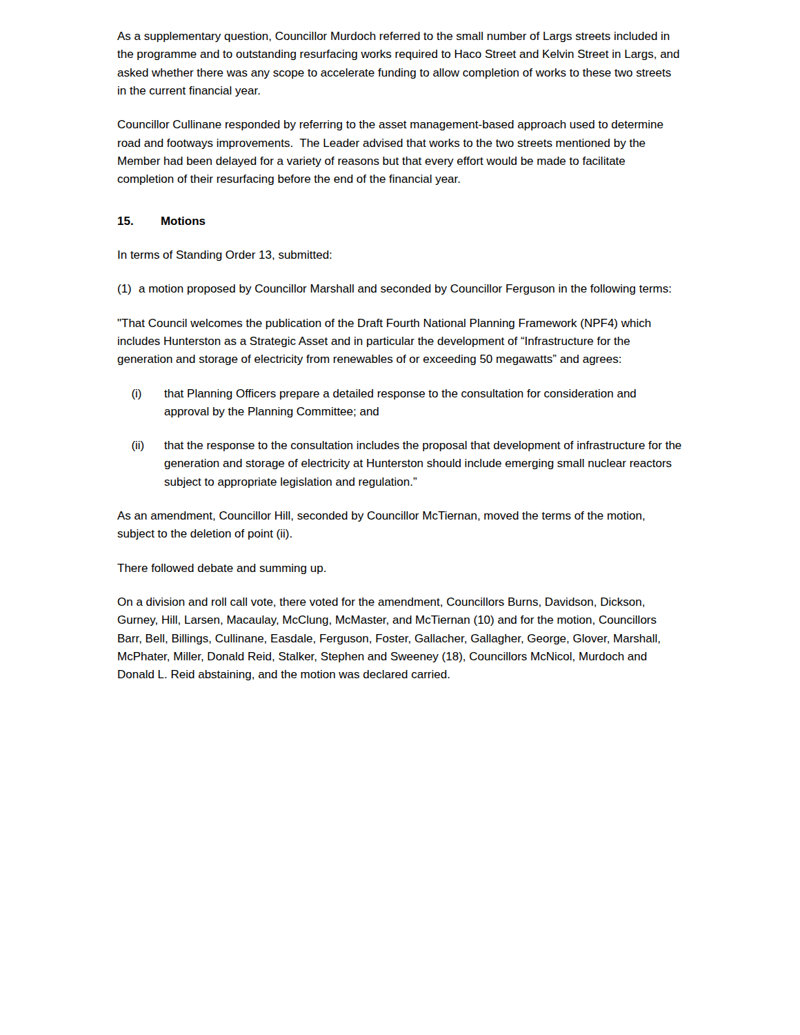As a supplementary question, Councillor Murdoch referred to the small number of Largs streets included in the programme and to outstanding resurfacing works required to Haco Street and Kelvin Street in Largs, and asked whether there was any scope to accelerate funding to allow completion of works to these two streets in the current financial year.
Councillor Cullinane responded by referring to the asset management-based approach used to determine road and footways improvements. The Leader advised that works to the two streets mentioned by the Member had been delayed for a variety of reasons but that every effort would be made to facilitate completion of their resurfacing before the end of the financial year.
15. Motions
In terms of Standing Order 13, submitted:
(1) a motion proposed by Councillor Marshall and seconded by Councillor Ferguson in the following terms:
"That Council welcomes the publication of the Draft Fourth National Planning Framework (NPF4) which includes Hunterston as a Strategic Asset and in particular the development of “Infrastructure for the generation and storage of electricity from renewables of or exceeding 50 megawatts” and agrees:
(i) that Planning Officers prepare a detailed response to the consultation for consideration and approval by the Planning Committee; and
(ii) that the response to the consultation includes the proposal that development of infrastructure for the generation and storage of electricity at Hunterston should include emerging small nuclear reactors subject to appropriate legislation and regulation.”
As an amendment, Councillor Hill, seconded by Councillor McTiernan, moved the terms of the motion, subject to the deletion of point (ii).
There followed debate and summing up.
On a division and roll call vote, there voted for the amendment, Councillors Burns, Davidson, Dickson, Gurney, Hill, Larsen, Macaulay, McClung, McMaster, and McTiernan (10) and for the motion, Councillors Barr, Bell, Billings, Cullinane, Easdale, Ferguson, Foster, Gallacher, Gallagher, George, Glover, Marshall, McPhater, Miller, Donald Reid, Stalker, Stephen and Sweeney (18), Councillors McNicol, Murdoch and Donald L. Reid abstaining, and the motion was declared carried.